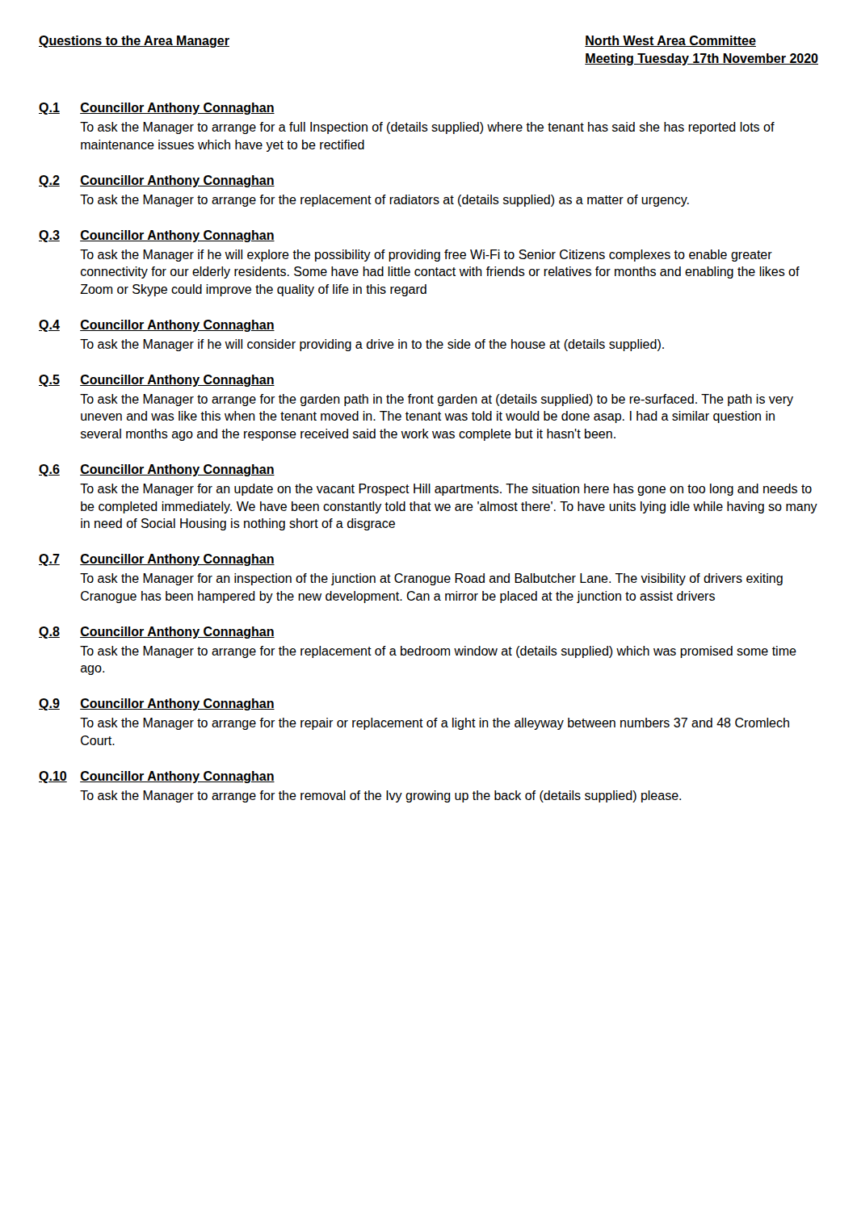Questions to the Area Manager
North West Area Committee Meeting Tuesday 17th November 2020
Q.1
Councillor Anthony Connaghan
To ask the Manager to arrange for a full Inspection of (details supplied) where the tenant has said she has reported lots of maintenance issues which have yet to be rectified
Q.2
Councillor Anthony Connaghan
To ask the Manager to arrange for the replacement of radiators at (details supplied) as a matter of urgency.
Q.3
Councillor Anthony Connaghan
To ask the Manager if he will explore the possibility of providing free Wi-Fi to Senior Citizens complexes to enable greater connectivity for our elderly residents. Some have had little contact with friends or relatives for months and enabling the likes of Zoom or Skype could improve the quality of life in this regard
Q.4
Councillor Anthony Connaghan
To ask the Manager if he will consider providing a drive in to the side of the house at (details supplied).
Q.5
Councillor Anthony Connaghan
To ask the Manager to arrange for the garden path in the front garden at (details supplied) to be re-surfaced. The path is very uneven and was like this when the tenant moved in. The tenant was told it would be done asap. I had a similar question in several months ago and the response received said the work was complete but it hasn't been.
Q.6
Councillor Anthony Connaghan
To ask the Manager for an update on the vacant Prospect Hill apartments. The situation here has gone on too long and needs to be completed immediately. We have been constantly told that we are 'almost there'. To have units lying idle while having so many in need of Social Housing is nothing short of a disgrace
Q.7
Councillor Anthony Connaghan
To ask the Manager for an inspection of the junction at Cranogue Road and Balbutcher Lane. The visibility of drivers exiting Cranogue has been hampered by the new development. Can a mirror be placed at the junction to assist drivers
Q.8
Councillor Anthony Connaghan
To ask the Manager to arrange for the replacement of a bedroom window at (details supplied) which was promised some time ago.
Q.9
Councillor Anthony Connaghan
To ask the Manager to arrange for the repair or replacement of a light in the alleyway between numbers 37 and 48 Cromlech Court.
Q.10
Councillor Anthony Connaghan
To ask the Manager to arrange for the removal of the Ivy growing up the back of (details supplied) please.